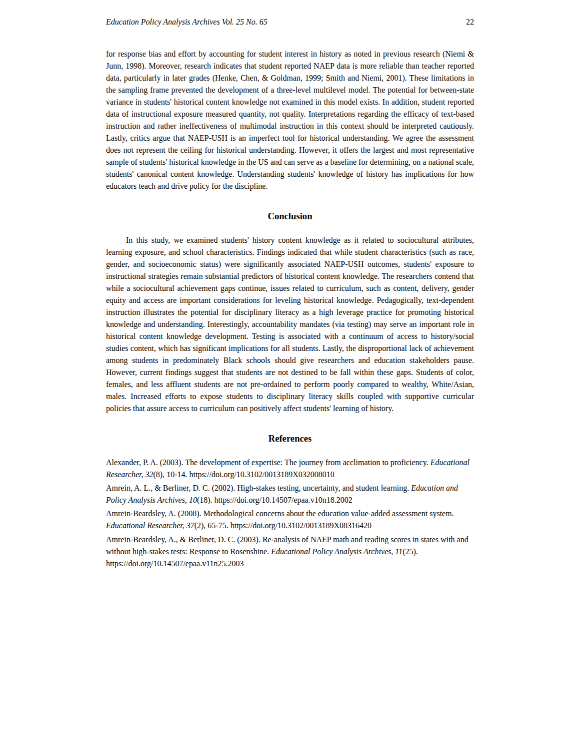Education Policy Analysis Archives Vol. 25 No. 65 22
for response bias and effort by accounting for student interest in history as noted in previous research (Niemi & Junn, 1998). Moreover, research indicates that student reported NAEP data is more reliable than teacher reported data, particularly in later grades (Henke, Chen, & Goldman, 1999; Smith and Niemi, 2001). These limitations in the sampling frame prevented the development of a three-level multilevel model. The potential for between-state variance in students' historical content knowledge not examined in this model exists. In addition, student reported data of instructional exposure measured quantity, not quality. Interpretations regarding the efficacy of text-based instruction and rather ineffectiveness of multimodal instruction in this context should be interpreted cautiously. Lastly, critics argue that NAEP-USH is an imperfect tool for historical understanding. We agree the assessment does not represent the ceiling for historical understanding. However, it offers the largest and most representative sample of students' historical knowledge in the US and can serve as a baseline for determining, on a national scale, students' canonical content knowledge. Understanding students' knowledge of history has implications for how educators teach and drive policy for the discipline.
Conclusion
In this study, we examined students' history content knowledge as it related to sociocultural attributes, learning exposure, and school characteristics. Findings indicated that while student characteristics (such as race, gender, and socioeconomic status) were significantly associated NAEP-USH outcomes, students' exposure to instructional strategies remain substantial predictors of historical content knowledge. The researchers contend that while a sociocultural achievement gaps continue, issues related to curriculum, such as content, delivery, gender equity and access are important considerations for leveling historical knowledge. Pedagogically, text-dependent instruction illustrates the potential for disciplinary literacy as a high leverage practice for promoting historical knowledge and understanding. Interestingly, accountability mandates (via testing) may serve an important role in historical content knowledge development. Testing is associated with a continuum of access to history/social studies content, which has significant implications for all students. Lastly, the disproportional lack of achievement among students in predominately Black schools should give researchers and education stakeholders pause. However, current findings suggest that students are not destined to be fall within these gaps. Students of color, females, and less affluent students are not pre-ordained to perform poorly compared to wealthy, White/Asian, males. Increased efforts to expose students to disciplinary literacy skills coupled with supportive curricular policies that assure access to curriculum can positively affect students' learning of history.
References
Alexander, P. A. (2003). The development of expertise: The journey from acclimation to proficiency. Educational Researcher, 32(8), 10-14. https://doi.org/10.3102/0013189X032008010
Amrein, A. L., & Berliner, D. C. (2002). High-stakes testing, uncertainty, and student learning. Education and Policy Analysis Archives, 10(18). https://doi.org/10.14507/epaa.v10n18.2002
Amrein-Beardsley, A. (2008). Methodological concerns about the education value-added assessment system. Educational Researcher, 37(2), 65-75. https://doi.org/10.3102/0013189X08316420
Amrein-Beardsley, A., & Berliner, D. C. (2003). Re-analysis of NAEP math and reading scores in states with and without high-stakes tests: Response to Rosenshine. Educational Policy Analysis Archives, 11(25). https://doi.org/10.14507/epaa.v11n25.2003